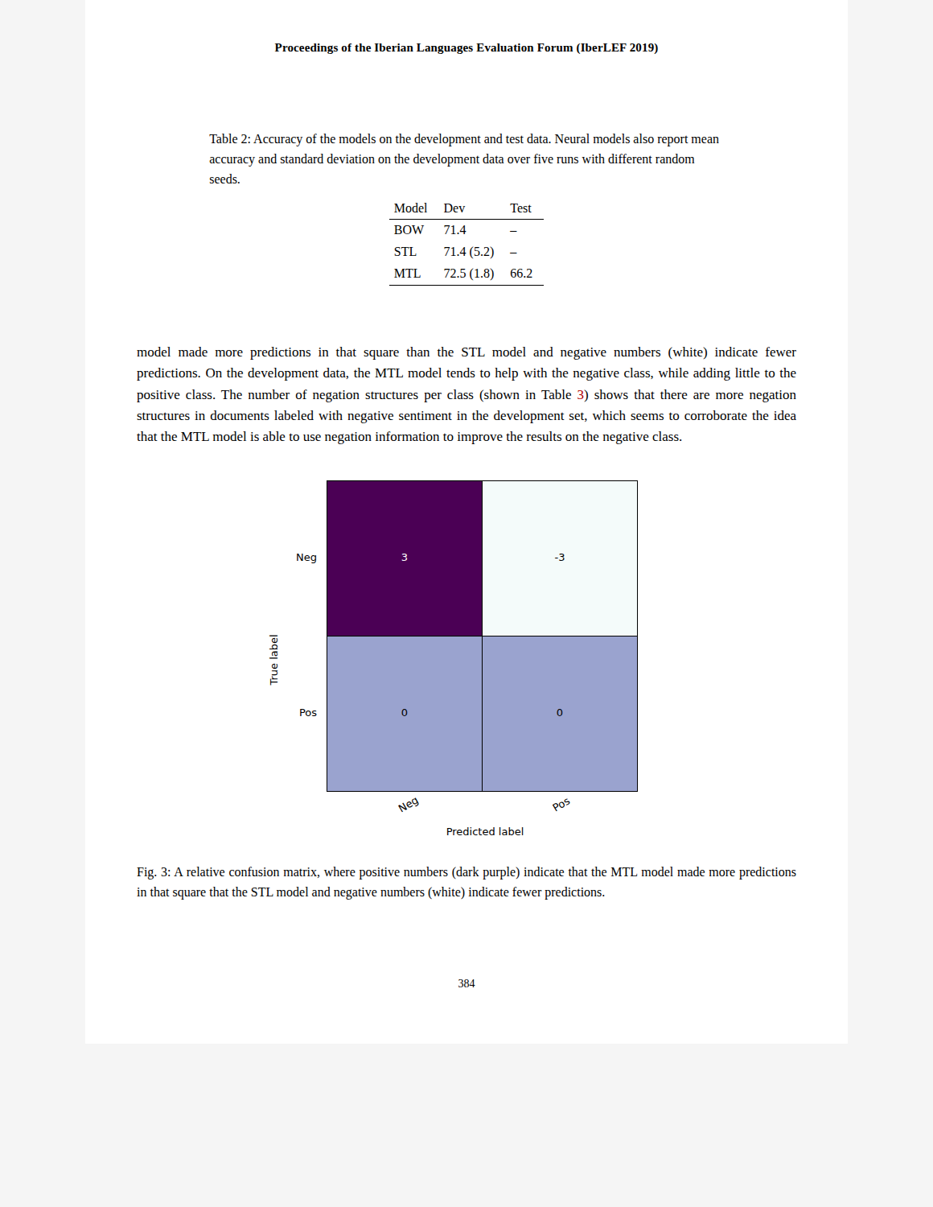Proceedings of the Iberian Languages Evaluation Forum (IberLEF 2019)
Table 2: Accuracy of the models on the development and test data. Neural models also report mean accuracy and standard deviation on the development data over five runs with different random seeds.
| Model | Dev | Test |
| --- | --- | --- |
| BOW | 71.4 | – |
| STL | 71.4 (5.2) | – |
| MTL | 72.5 (1.8) | 66.2 |
model made more predictions in that square than the STL model and negative numbers (white) indicate fewer predictions. On the development data, the MTL model tends to help with the negative class, while adding little to the positive class. The number of negation structures per class (shown in Table 3) shows that there are more negation structures in documents labeled with negative sentiment in the development set, which seems to corroborate the idea that the MTL model is able to use negation information to improve the results on the negative class.
True label
| Neg | 3 | -3 |
| Pos | 0 | 0 |
Neg Pos
Predicted label
Fig. 3: A relative confusion matrix, where positive numbers (dark purple) indicate that the MTL model made more predictions in that square that the STL model and negative numbers (white) indicate fewer predictions.
384